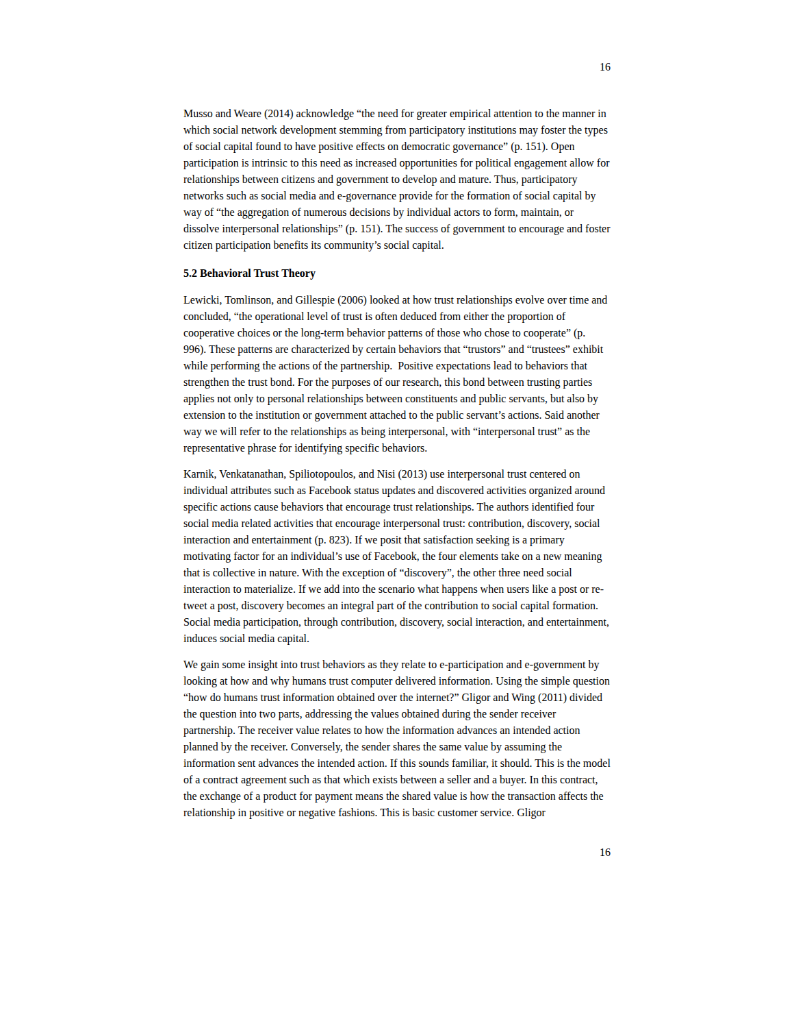16
Musso and Weare (2014) acknowledge “the need for greater empirical attention to the manner in which social network development stemming from participatory institutions may foster the types of social capital found to have positive effects on democratic governance” (p. 151). Open participation is intrinsic to this need as increased opportunities for political engagement allow for relationships between citizens and government to develop and mature. Thus, participatory networks such as social media and e-governance provide for the formation of social capital by way of “the aggregation of numerous decisions by individual actors to form, maintain, or dissolve interpersonal relationships” (p. 151). The success of government to encourage and foster citizen participation benefits its community’s social capital.
5.2 Behavioral Trust Theory
Lewicki, Tomlinson, and Gillespie (2006) looked at how trust relationships evolve over time and concluded, “the operational level of trust is often deduced from either the proportion of cooperative choices or the long-term behavior patterns of those who chose to cooperate” (p. 996). These patterns are characterized by certain behaviors that “trustors” and “trustees” exhibit while performing the actions of the partnership. Positive expectations lead to behaviors that strengthen the trust bond. For the purposes of our research, this bond between trusting parties applies not only to personal relationships between constituents and public servants, but also by extension to the institution or government attached to the public servant’s actions. Said another way we will refer to the relationships as being interpersonal, with “interpersonal trust” as the representative phrase for identifying specific behaviors.
Karnik, Venkatanathan, Spiliotopoulos, and Nisi (2013) use interpersonal trust centered on individual attributes such as Facebook status updates and discovered activities organized around specific actions cause behaviors that encourage trust relationships. The authors identified four social media related activities that encourage interpersonal trust: contribution, discovery, social interaction and entertainment (p. 823). If we posit that satisfaction seeking is a primary motivating factor for an individual’s use of Facebook, the four elements take on a new meaning that is collective in nature. With the exception of “discovery”, the other three need social interaction to materialize. If we add into the scenario what happens when users like a post or re-tweet a post, discovery becomes an integral part of the contribution to social capital formation. Social media participation, through contribution, discovery, social interaction, and entertainment, induces social media capital.
We gain some insight into trust behaviors as they relate to e-participation and e-government by looking at how and why humans trust computer delivered information. Using the simple question “how do humans trust information obtained over the internet?” Gligor and Wing (2011) divided the question into two parts, addressing the values obtained during the sender receiver partnership. The receiver value relates to how the information advances an intended action planned by the receiver. Conversely, the sender shares the same value by assuming the information sent advances the intended action. If this sounds familiar, it should. This is the model of a contract agreement such as that which exists between a seller and a buyer. In this contract, the exchange of a product for payment means the shared value is how the transaction affects the relationship in positive or negative fashions. This is basic customer service. Gligor
16